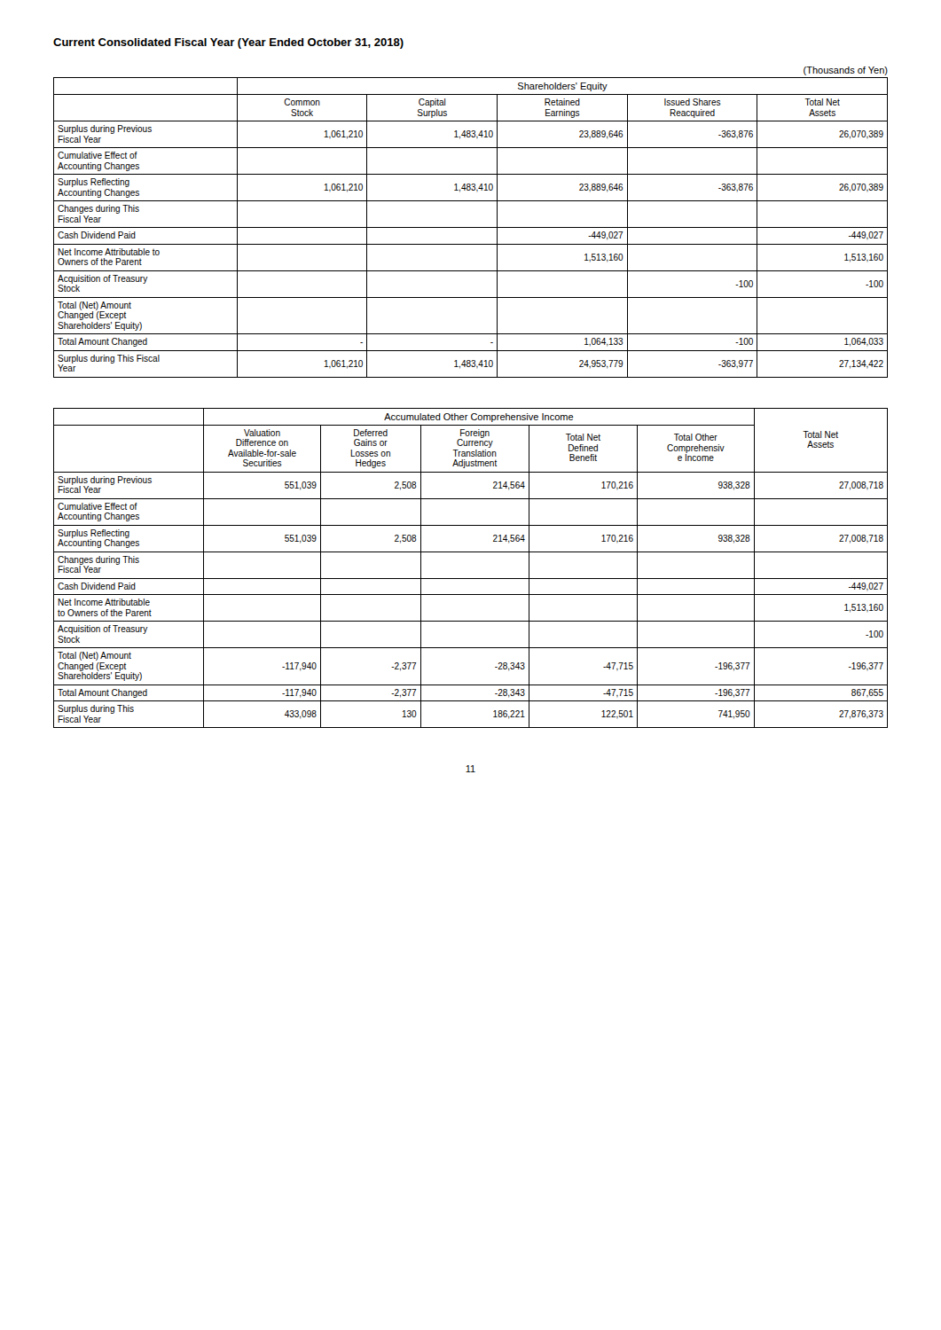Current Consolidated Fiscal Year (Year Ended October 31, 2018)
(Thousands of Yen)
| | Shareholders' Equity |
| | Common Stock | Capital Surplus | Retained Earnings | Issued Shares Reacquired | Total Net Assets |
| Surplus during Previous Fiscal Year | 1,061,210 | 1,483,410 | 23,889,646 | -363,876 | 26,070,389 |
| Cumulative Effect of Accounting Changes | | | | | |
| Surplus Reflecting Accounting Changes | 1,061,210 | 1,483,410 | 23,889,646 | -363,876 | 26,070,389 |
| Changes during This Fiscal Year | | | | | |
| Cash Dividend Paid | | | -449,027 | | -449,027 |
| Net Income Attributable to Owners of the Parent | | | 1,513,160 | | 1,513,160 |
| Acquisition of Treasury Stock | | | | -100 | -100 |
| Total (Net) Amount Changed (Except Shareholders' Equity) | | | | | |
| Total Amount Changed | - | - | 1,064,133 | -100 | 1,064,033 |
| Surplus during This Fiscal Year | 1,061,210 | 1,483,410 | 24,953,779 | -363,977 | 27,134,422 |
| | Accumulated Other Comprehensive Income | Total Net Assets |
| | Valuation Difference on Available-for-sale Securities | Deferred Gains or Losses on Hedges | Foreign Currency Translation Adjustment | Total Net Defined Benefit | Total Other Comprehensiv e Income |
| Surplus during Previous Fiscal Year | 551,039 | 2,508 | 214,564 | 170,216 | 938,328 | 27,008,718 |
| Cumulative Effect of Accounting Changes | | | | | | |
| Surplus Reflecting Accounting Changes | 551,039 | 2,508 | 214,564 | 170,216 | 938,328 | 27,008,718 |
| Changes during This Fiscal Year | | | | | | |
| Cash Dividend Paid | | | | | | -449,027 |
| Net Income Attributable to Owners of the Parent | | | | | | 1,513,160 |
| Acquisition of Treasury Stock | | | | | | -100 |
| Total (Net) Amount Changed (Except Shareholders' Equity) | -117,940 | -2,377 | -28,343 | -47,715 | -196,377 | -196,377 |
| Total Amount Changed | -117,940 | -2,377 | -28,343 | -47,715 | -196,377 | 867,655 |
| Surplus during This Fiscal Year | 433,098 | 130 | 186,221 | 122,501 | 741,950 | 27,876,373 |
11